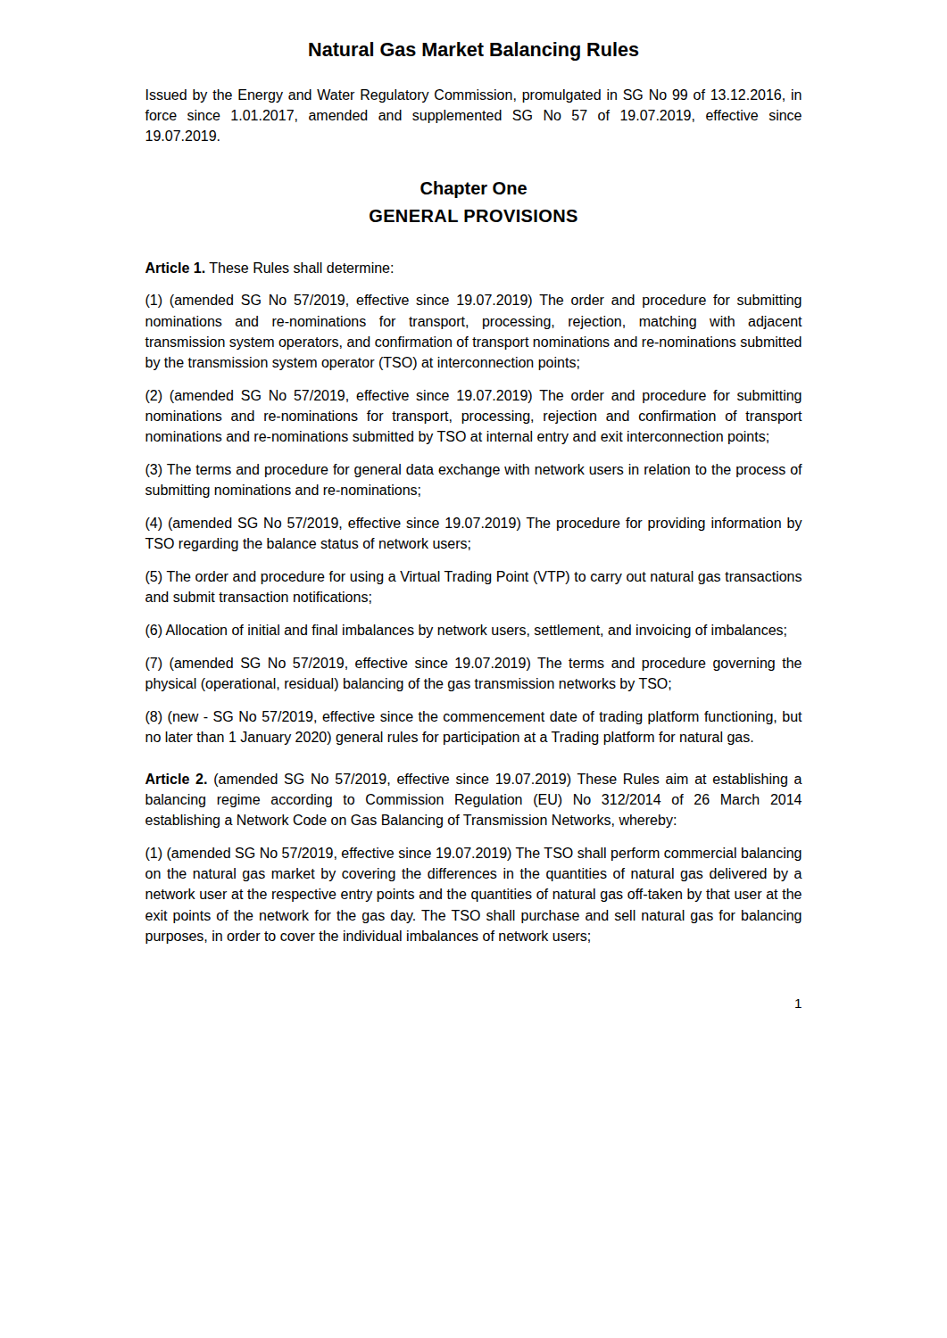Natural Gas Market Balancing Rules
Issued by the Energy and Water Regulatory Commission, promulgated in SG No 99 of 13.12.2016, in force since 1.01.2017, amended and supplemented SG No 57 of 19.07.2019, effective since 19.07.2019.
Chapter One
GENERAL PROVISIONS
Article 1. These Rules shall determine:
(1) (amended SG No 57/2019, effective since 19.07.2019) The order and procedure for submitting nominations and re-nominations for transport, processing, rejection, matching with adjacent transmission system operators, and confirmation of transport nominations and re-nominations submitted by the transmission system operator (TSO) at interconnection points;
(2) (amended SG No 57/2019, effective since 19.07.2019) The order and procedure for submitting nominations and re-nominations for transport, processing, rejection and confirmation of transport nominations and re-nominations submitted by TSO at internal entry and exit interconnection points;
(3) The terms and procedure for general data exchange with network users in relation to the process of submitting nominations and re-nominations;
(4) (amended SG No 57/2019, effective since 19.07.2019) The procedure for providing information by TSO regarding the balance status of network users;
(5) The order and procedure for using a Virtual Trading Point (VTP) to carry out natural gas transactions and submit transaction notifications;
(6) Allocation of initial and final imbalances by network users, settlement, and invoicing of imbalances;
(7) (amended SG No 57/2019, effective since 19.07.2019) The terms and procedure governing the physical (operational, residual) balancing of the gas transmission networks by TSO;
(8) (new - SG No 57/2019, effective since the commencement date of trading platform functioning, but no later than 1 January 2020) general rules for participation at a Trading platform for natural gas.
Article 2. (amended SG No 57/2019, effective since 19.07.2019) These Rules aim at establishing a balancing regime according to Commission Regulation (EU) No 312/2014 of 26 March 2014 establishing a Network Code on Gas Balancing of Transmission Networks, whereby:
(1) (amended SG No 57/2019, effective since 19.07.2019) The TSO shall perform commercial balancing on the natural gas market by covering the differences in the quantities of natural gas delivered by a network user at the respective entry points and the quantities of natural gas off-taken by that user at the exit points of the network for the gas day. The TSO shall purchase and sell natural gas for balancing purposes, in order to cover the individual imbalances of network users;
1